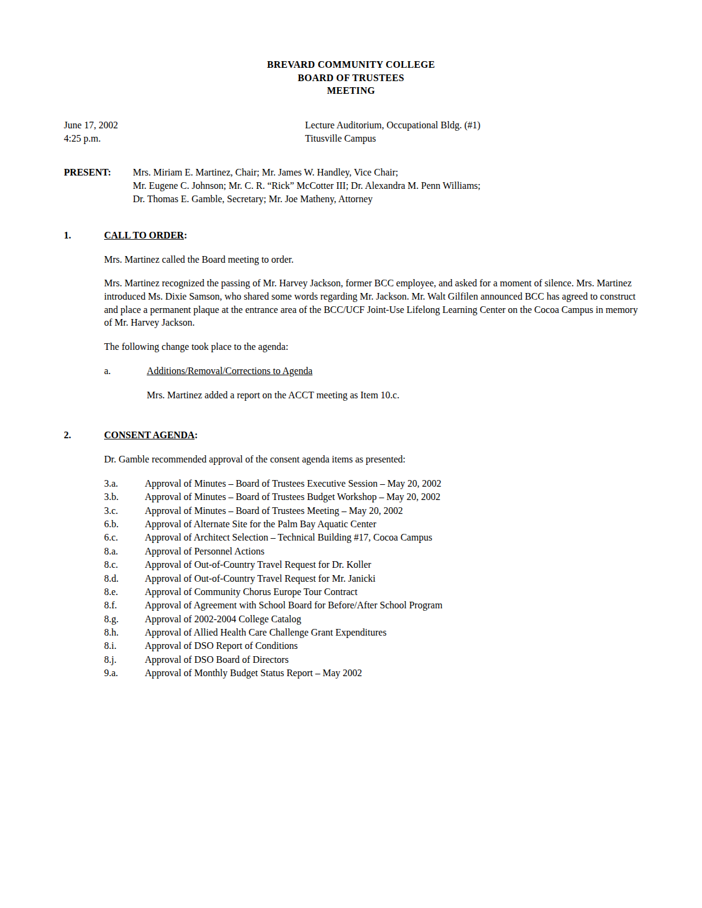BREVARD COMMUNITY COLLEGE
BOARD OF TRUSTEES
MEETING
| June 17, 2002 | Lecture Auditorium, Occupational Bldg. (#1) |
| 4:25 p.m. | Titusville Campus |
| PRESENT: | Mrs. Miriam E. Martinez, Chair; Mr. James W. Handley, Vice Chair; Mr. Eugene C. Johnson; Mr. C. R. “Rick” McCotter III; Dr. Alexandra M. Penn Williams; Dr. Thomas E. Gamble, Secretary; Mr. Joe Matheny, Attorney |
| 1. | CALL TO ORDER : Mrs. Martinez called the Board meeting to order. Mrs. Martinez recognized the passing of Mr. Harvey Jackson, former BCC employee, and asked for a moment of silence. Mrs. Martinez introduced Ms. Dixie Samson, who shared some words regarding Mr. Jackson. Mr. Walt Gilfilen announced BCC has agreed to construct and place a permanent plaque at the entrance area of the BCC/UCF Joint-Use Lifelong Learning Center on the Cocoa Campus in memory of Mr. Harvey Jackson. The following change took place to the agenda: / a. / Additions/Removal/Corrections to Agenda / / / Mrs. Martinez added a report on the ACCT meeting as Item 10.c. / |
| 2. | CONSENT AGENDA : Dr. Gamble recommended approval of the consent agenda items as presented: / 3.a. / Approval of Minutes – Board of Trustees Executive Session – May 20, 2002 / / 3.b. / Approval of Minutes – Board of Trustees Budget Workshop – May 20, 2002 / / 3.c. / Approval of Minutes – Board of Trustees Meeting – May 20, 2002 / / 6.b. / Approval of Alternate Site for the Palm Bay Aquatic Center / / 6.c. / Approval of Architect Selection – Technical Building #17, Cocoa Campus / / 8.a. / Approval of Personnel Actions / / 8.c. / Approval of Out-of-Country Travel Request for Dr. Koller / / 8.d. / Approval of Out-of-Country Travel Request for Mr. Janicki / / 8.e. / Approval of Community Chorus Europe Tour Contract / / 8.f. / Approval of Agreement with School Board for Before/After School Program / / 8.g. / Approval of 2002-2004 College Catalog / / 8.h. / Approval of Allied Health Care Challenge Grant Expenditures / / 8.i. / Approval of DSO Report of Conditions / / 8.j. / Approval of DSO Board of Directors / / 9.a. / Approval of Monthly Budget Status Report – May 2002 / |